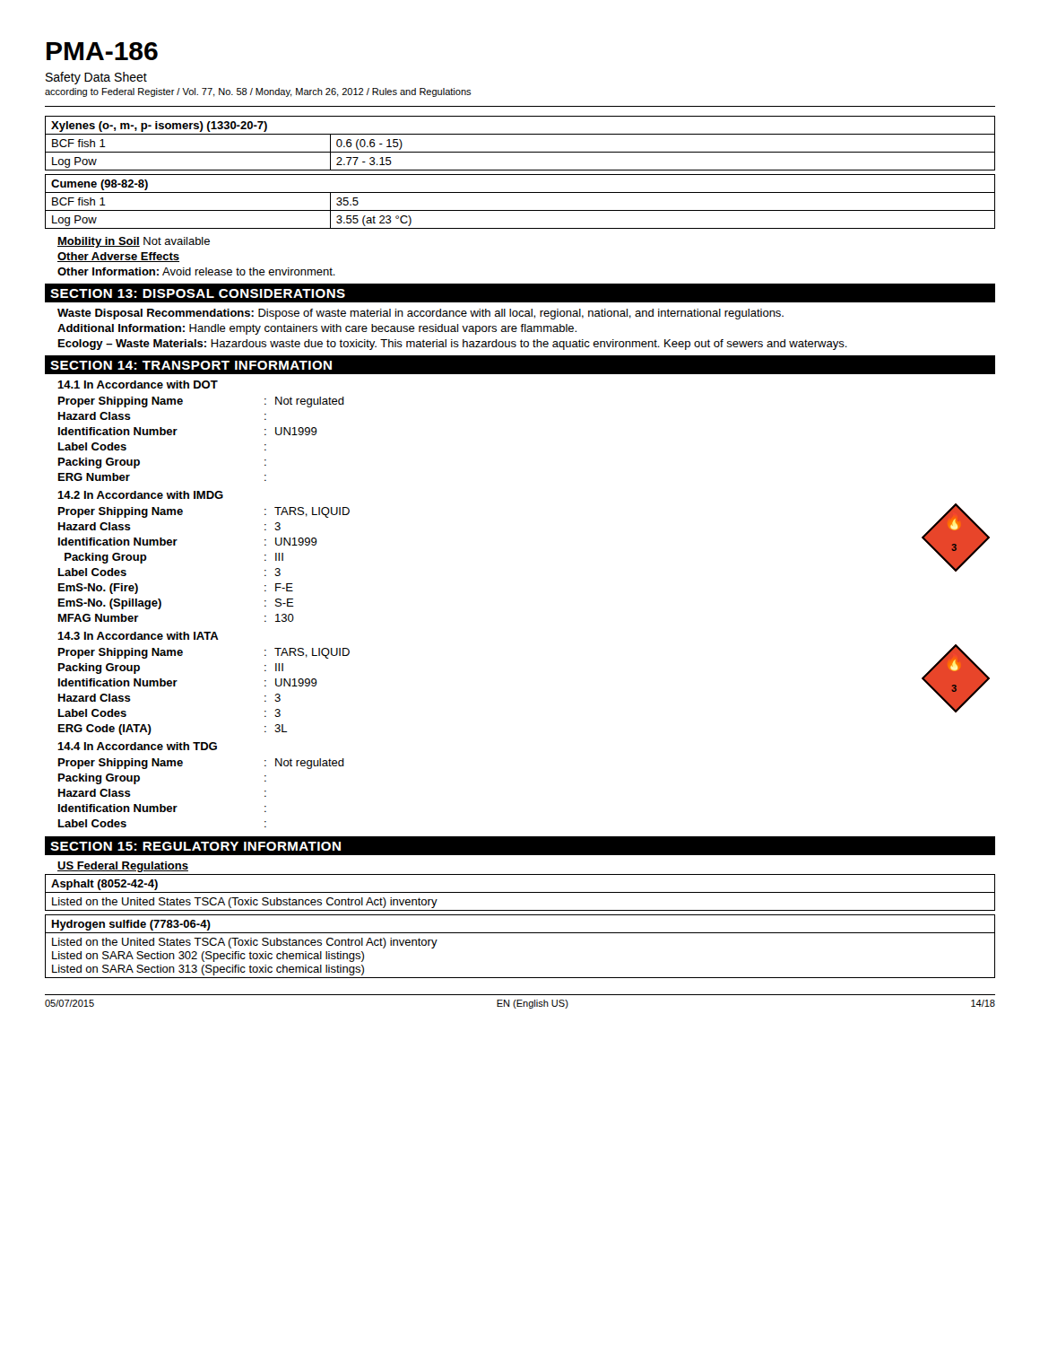PMA-186
Safety Data Sheet
according to Federal Register / Vol. 77, No. 58 / Monday, March 26, 2012 / Rules and Regulations
| Xylenes (o-, m-, p- isomers) (1330-20-7) |
| --- |
| BCF fish 1 | 0.6 (0.6 - 15) |
| Log Pow | 2.77 - 3.15 |
| Cumene (98-82-8) |
| --- |
| BCF fish 1 | 35.5 |
| Log Pow | 3.55 (at 23 °C) |
Mobility in Soil Not available
Other Adverse Effects
Other Information: Avoid release to the environment.
SECTION 13: DISPOSAL CONSIDERATIONS
Waste Disposal Recommendations: Dispose of waste material in accordance with all local, regional, national, and international regulations.
Additional Information: Handle empty containers with care because residual vapors are flammable.
Ecology – Waste Materials: Hazardous waste due to toxicity. This material is hazardous to the aquatic environment. Keep out of sewers and waterways.
SECTION 14: TRANSPORT INFORMATION
14.1 In Accordance with DOT
| Proper Shipping Name | : | Not regulated | |
| Hazard Class | : | | |
| Identification Number | : | UN1999 | |
| Label Codes | : | | |
| Packing Group | : | | |
| ERG Number | : | | |
14.2 In Accordance with IMDG
| Proper Shipping Name | : | TARS, LIQUID | 🔥 3 |
| Hazard Class | : | 3 |
| Identification Number | : | UN1999 |
| Packing Group | : | III |
| Label Codes | : | 3 |
| EmS-No. (Fire) | : | F-E |
| EmS-No. (Spillage) | : | S-E |
| MFAG Number | : | 130 |
14.3 In Accordance with IATA
| Proper Shipping Name | : | TARS, LIQUID | 🔥 3 |
| Packing Group | : | III |
| Identification Number | : | UN1999 |
| Hazard Class | : | 3 |
| Label Codes | : | 3 |
| ERG Code (IATA) | : | 3L |
14.4 In Accordance with TDG
| Proper Shipping Name | : | Not regulated |
| Packing Group | : | |
| Hazard Class | : | |
| Identification Number | : | |
| Label Codes | : | |
SECTION 15: REGULATORY INFORMATION
US Federal Regulations
| Asphalt (8052-42-4) |
| Listed on the United States TSCA (Toxic Substances Control Act) inventory |
| Hydrogen sulfide (7783-06-4) |
| Listed on the United States TSCA (Toxic Substances Control Act) inventory Listed on SARA Section 302 (Specific toxic chemical listings) Listed on SARA Section 313 (Specific toxic chemical listings) |
05/07/2015 EN (English US) 14/18